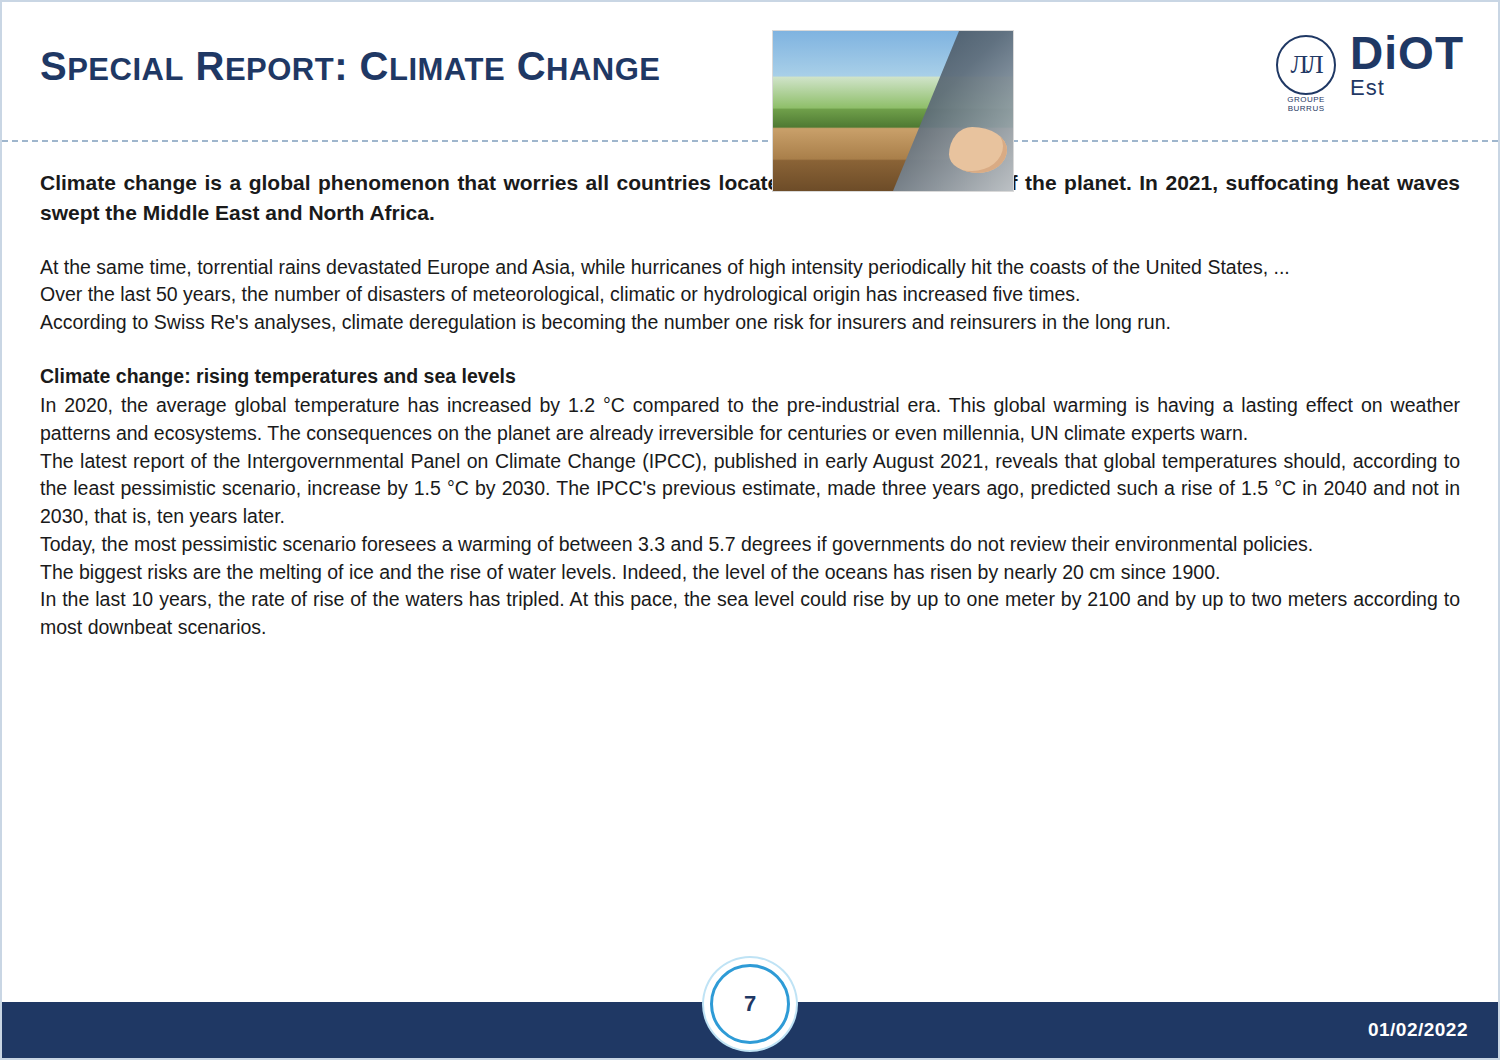SPECIAL REPORT: CLIMATE CHANGE
ЛЛ
Groupe Burrus
DiOTEst
Climate change is a global phenomenon that worries all countries located in the four corners of the planet. In 2021, suffocating heat waves swept the Middle East and North Africa.
At the same time, torrential rains devastated Europe and Asia, while hurricanes of high intensity periodically hit the coasts of the United States, ...
Over the last 50 years, the number of disasters of meteorological, climatic or hydrological origin has increased five times.
According to Swiss Re's analyses, climate deregulation is becoming the number one risk for insurers and reinsurers in the long run.
Climate change: rising temperatures and sea levels
In 2020, the average global temperature has increased by 1.2 °C compared to the pre-industrial era. This global warming is having a lasting effect on weather patterns and ecosystems. The consequences on the planet are already irreversible for centuries or even millennia, UN climate experts warn.
The latest report of the Intergovernmental Panel on Climate Change (IPCC), published in early August 2021, reveals that global temperatures should, according to the least pessimistic scenario, increase by 1.5 °C by 2030. The IPCC's previous estimate, made three years ago, predicted such a rise of 1.5 °C in 2040 and not in 2030, that is, ten years later.
Today, the most pessimistic scenario foresees a warming of between 3.3 and 5.7 degrees if governments do not review their environmental policies.
The biggest risks are the melting of ice and the rise of water levels. Indeed, the level of the oceans has risen by nearly 20 cm since 1900.
In the last 10 years, the rate of rise of the waters has tripled. At this pace, the sea level could rise by up to one meter by 2100 and by up to two meters according to most downbeat scenarios.
7
01/02/2022